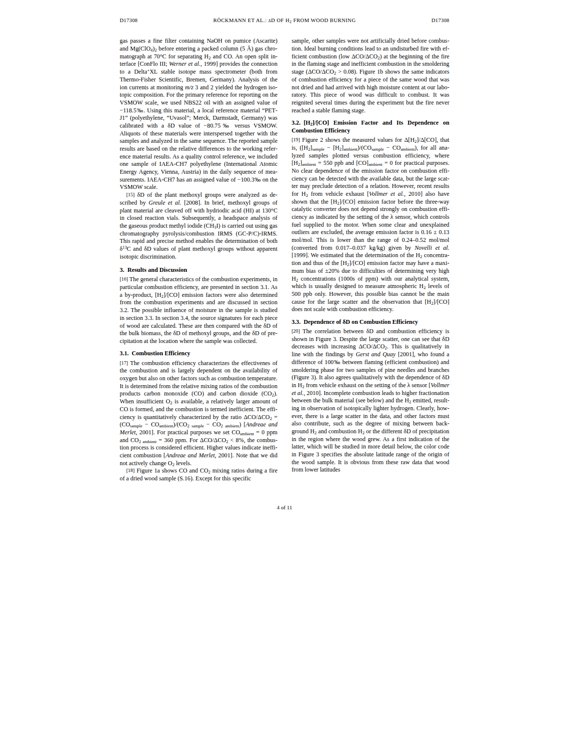D17308 RÖCKMANN ET AL.: δD OF H2 FROM WOOD BURNING D17308
gas passes a fine filter containing NaOH on pumice (Ascarite) and Mg(ClO4)2 before entering a packed column (5 Å) gas chromatograph at 70°C for separating H2 and CO. An open split interface [ConFlo III; Werner et al., 1999] provides the connection to a Delta+XL stable isotope mass spectrometer (both from Thermo‐Fisher Scientific, Bremen, Germany). Analysis of the ion currents at monitoring m/z 3 and 2 yielded the hydrogen isotopic composition. For the primary reference for reporting on the VSMOW scale, we used NBS22 oil with an assigned value of −118.5‰. Using this material, a local reference material “PET‐J1” (polyethylene, “Uvasol”; Merck, Darmstadt, Germany) was calibrated with a δD value of −80.75‰ versus VSMOW. Aliquots of these materials were interspersed together with the samples and analyzed in the same sequence. The reported sample results are based on the relative differences to the working reference material results. As a quality control reference, we included one sample of IAEA‐CH7 polyethylene (International Atomic Energy Agency, Vienna, Austria) in the daily sequence of measurements. IAEA‐CH7 has an assigned value of −100.3‰ on the VSMOW scale.
[15] δD of the plant methoxyl groups were analyzed as described by Greule et al. [2008]. In brief, methoxyl groups of plant material are cleaved off with hydriodic acid (HI) at 130°C in closed reaction vials. Subsequently, a headspace analysis of the gaseous product methyl iodide (CH3I) is carried out using gas chromatography pyrolysis/combustion IRMS (GC‐P/C)‐IRMS. This rapid and precise method enables the determination of both δ13C and δD values of plant methoxyl groups without apparent isotopic discrimination.
3. Results and Discussion
[16] The general characteristics of the combustion experiments, in particular combustion efficiency, are presented in section 3.1. As a by‐product, [H2]/[CO] emission factors were also determined from the combustion experiments and are discussed in section 3.2. The possible influence of moisture in the sample is studied in section 3.3. In section 3.4, the source signatures for each piece of wood are calculated. These are then compared with the δD of the bulk biomass, the δD of methoxyl groups, and the δD of precipitation at the location where the sample was collected.
3.1. Combustion Efficiency
[17] The combustion efficiency characterizes the effectivenes of the combustion and is largely dependent on the availability of oxygen but also on other factors such as combustion temperature. It is determined from the relative mixing ratios of the combustion products carbon monoxide (CO) and carbon dioxide (CO2). When insufficient O2 is available, a relatively larger amount of CO is formed, and the combustion is termed inefficient. The efficiency is quantitatively characterized by the ratio ΔCO/ΔCO2 = (COsample − COambient)/(CO2 sample − CO2 ambient) [Andreae and Merlet, 2001]. For practical purposes we set COambient = 0 ppm and CO2 ambient = 360 ppm. For ΔCO/ΔCO2 < 8%, the combustion process is considered efficient. Higher values indicate inefficient combustion [Andreae and Merlet, 2001]. Note that we did not actively change O2 levels.
[18] Figure 1a shows CO and CO2 mixing ratios during a fire of a dried wood sample (S.16). Except for this specific
sample, other samples were not artificially dried before combustion. Ideal burning conditions lead to an undisturbed fire with efficient combustion (low ΔCO/ΔCO2) at the beginning of the fire in the flaming stage and inefficient combustion in the smoldering stage (ΔCO/ΔCO2 > 0.08). Figure 1b shows the same indicators of combustion efficiency for a piece of the same wood that was not dried and had arrived with high moisture content at our laboratory. This piece of wood was difficult to combust. It was reignited several times during the experiment but the fire never reached a stable flaming stage.
3.2.[H2]/[CO] Emission Factor and Its Dependence on Combustion Efficiency
[19] Figure 2 shows the measured values for Δ[H2]/Δ[CO], that is, ([H2]sample − [H2]ambient)/(COsample − COambient), for all analyzed samples plotted versus combustion efficiency, where [H2]ambient = 550 ppb and [CO]ambient = 0 for practical purposes. No clear dependence of the emission factor on combustion efficiency can be detected with the available data, but the large scatter may preclude detection of a relation. However, recent results for H2 from vehicle exhaust [Vollmer et al., 2010] also have shown that the [H2]/[CO] emission factor before the three‐way catalytic converter does not depend strongly on combustion efficiency as indicated by the setting of the λ sensor, which controls fuel supplied to the motor. When some clear and unexplained outliers are excluded, the average emission factor is 0.16 ± 0.13 mol/mol. This is lower than the range of 0.24–0.52 mol/mol (converted from 0.017–0.037 kg/kg) given by Novelli et al. [1999]. We estimated that the determination of the H2 concentration and thus of the [H2]/[CO] emission factor may have a maximum bias of ±20% due to difficulties of determining very high H2 concentrations (1000s of ppm) with our analytical system, which is usually designed to measure atmospheric H2 levels of 500 ppb only. However, this possible bias cannot be the main cause for the large scatter and the observation that [H2]/[CO] does not scale with combustion efficiency.
3.3. Dependence of δD on Combustion Efficiency
[20] The correlation between δD and combustion efficiency is shown in Figure 3. Despite the large scatter, one can see that δD decreases with increasing ΔCO/ΔCO2. This is qualitatively in line with the findings by Gerst and Quay [2001], who found a difference of 100‰ between flaming (efficient combustion) and smoldering phase for two samples of pine needles and branches (Figure 3). It also agrees qualitatively with the dependence of δD in H2 from vehicle exhaust on the setting of the λ sensor [Vollmer et al., 2010]. Incomplete combustion leads to higher fractionation between the bulk material (see below) and the H2 emitted, resulting in observation of isotopically lighter hydrogen. Clearly, however, there is a large scatter in the data, and other factors must also contribute, such as the degree of mixing between background H2 and combustion H2 or the different δD of precipitation in the region where the wood grew. As a first indication of the latter, which will be studied in more detail below, the color code in Figure 3 specifies the absolute latitude range of the origin of the wood sample. It is obvious from these raw data that wood from lower latitudes
4 of 11